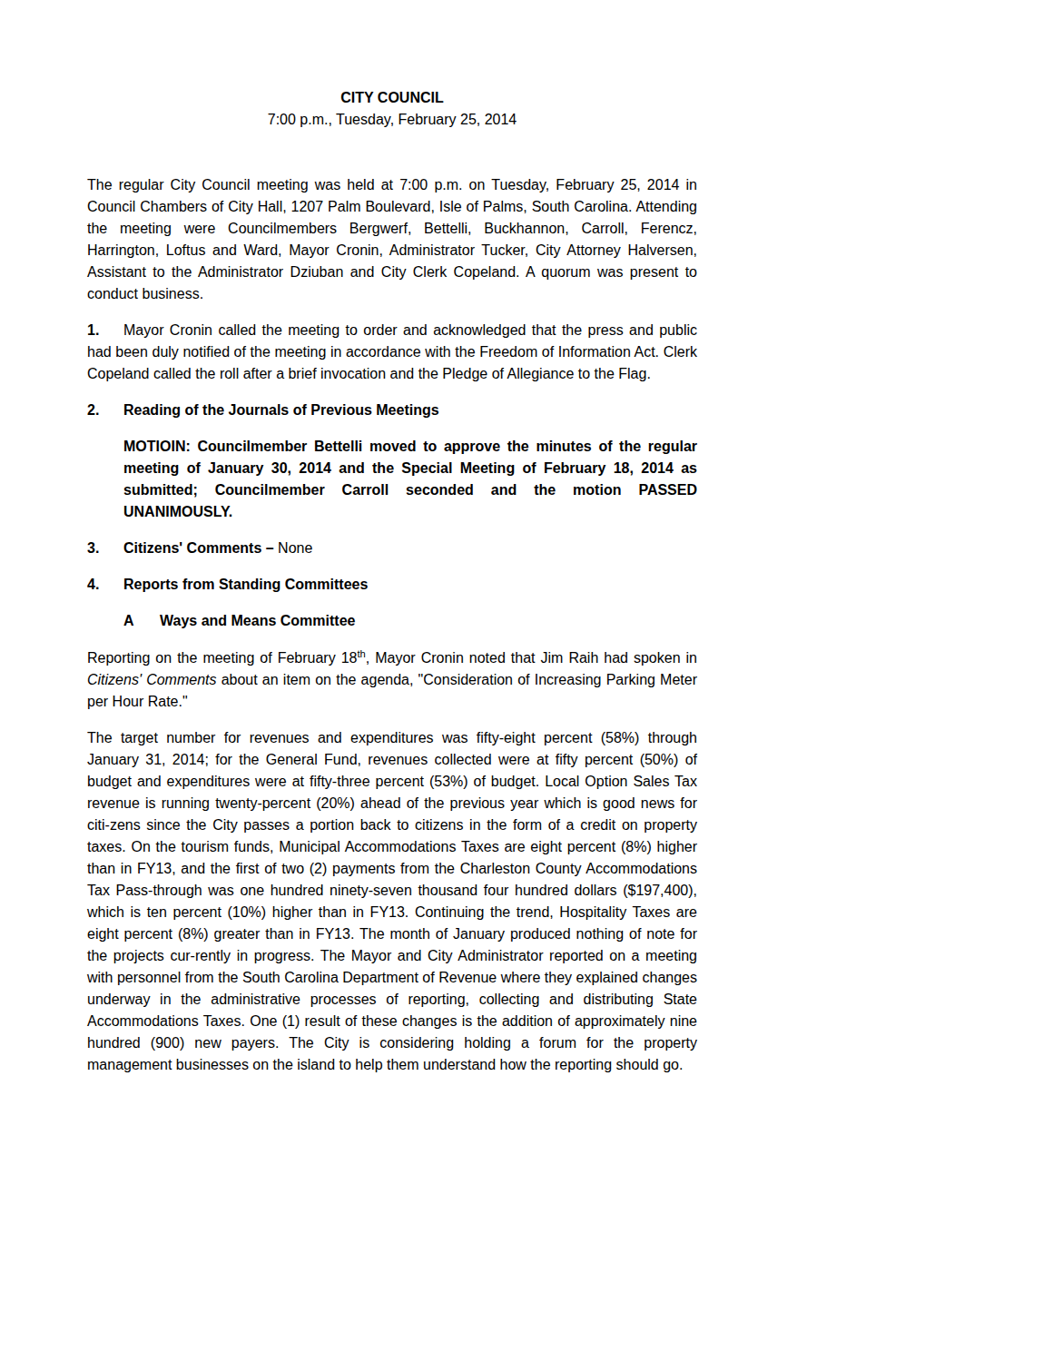CITY COUNCIL
7:00 p.m., Tuesday, February 25, 2014
The regular City Council meeting was held at 7:00 p.m. on Tuesday, February 25, 2014 in Council Chambers of City Hall, 1207 Palm Boulevard, Isle of Palms, South Carolina. Attending the meeting were Councilmembers Bergwerf, Bettelli, Buckhannon, Carroll, Ferencz, Harrington, Loftus and Ward, Mayor Cronin, Administrator Tucker, City Attorney Halversen, Assistant to the Administrator Dziuban and City Clerk Copeland. A quorum was present to conduct business.
1. Mayor Cronin called the meeting to order and acknowledged that the press and public had been duly notified of the meeting in accordance with the Freedom of Information Act. Clerk Copeland called the roll after a brief invocation and the Pledge of Allegiance to the Flag.
2. Reading of the Journals of Previous Meetings
MOTIOIN: Councilmember Bettelli moved to approve the minutes of the regular meeting of January 30, 2014 and the Special Meeting of February 18, 2014 as submitted; Councilmember Carroll seconded and the motion PASSED UNANIMOUSLY.
3. Citizens' Comments – None
4. Reports from Standing Committees
AWays and Means Committee
Reporting on the meeting of February 18th, Mayor Cronin noted that Jim Raih had spoken in Citizens' Comments about an item on the agenda, "Consideration of Increasing Parking Meter per Hour Rate."
The target number for revenues and expenditures was fifty-eight percent (58%) through January 31, 2014; for the General Fund, revenues collected were at fifty percent (50%) of budget and expenditures were at fifty-three percent (53%) of budget. Local Option Sales Tax revenue is running twenty-percent (20%) ahead of the previous year which is good news for citi-zens since the City passes a portion back to citizens in the form of a credit on property taxes. On the tourism funds, Municipal Accommodations Taxes are eight percent (8%) higher than in FY13, and the first of two (2) payments from the Charleston County Accommodations Tax Pass-through was one hundred ninety-seven thousand four hundred dollars ($197,400), which is ten percent (10%) higher than in FY13. Continuing the trend, Hospitality Taxes are eight percent (8%) greater than in FY13. The month of January produced nothing of note for the projects cur-rently in progress. The Mayor and City Administrator reported on a meeting with personnel from the South Carolina Department of Revenue where they explained changes underway in the administrative processes of reporting, collecting and distributing State Accommodations Taxes. One (1) result of these changes is the addition of approximately nine hundred (900) new payers. The City is considering holding a forum for the property management businesses on the island to help them understand how the reporting should go.